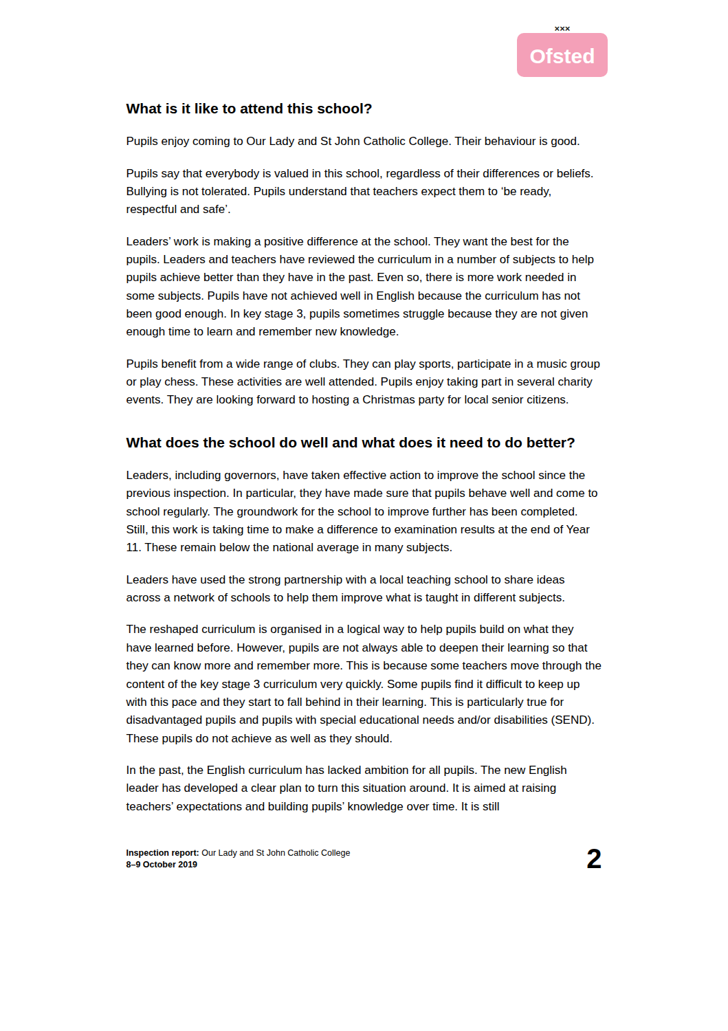××× Ofsted
What is it like to attend this school?
Pupils enjoy coming to Our Lady and St John Catholic College. Their behaviour is good.
Pupils say that everybody is valued in this school, regardless of their differences or beliefs. Bullying is not tolerated. Pupils understand that teachers expect them to ‘be ready, respectful and safe’.
Leaders’ work is making a positive difference at the school. They want the best for the pupils. Leaders and teachers have reviewed the curriculum in a number of subjects to help pupils achieve better than they have in the past. Even so, there is more work needed in some subjects. Pupils have not achieved well in English because the curriculum has not been good enough. In key stage 3, pupils sometimes struggle because they are not given enough time to learn and remember new knowledge.
Pupils benefit from a wide range of clubs. They can play sports, participate in a music group or play chess. These activities are well attended. Pupils enjoy taking part in several charity events. They are looking forward to hosting a Christmas party for local senior citizens.
What does the school do well and what does it need to do better?
Leaders, including governors, have taken effective action to improve the school since the previous inspection. In particular, they have made sure that pupils behave well and come to school regularly. The groundwork for the school to improve further has been completed. Still, this work is taking time to make a difference to examination results at the end of Year 11. These remain below the national average in many subjects.
Leaders have used the strong partnership with a local teaching school to share ideas across a network of schools to help them improve what is taught in different subjects.
The reshaped curriculum is organised in a logical way to help pupils build on what they have learned before. However, pupils are not always able to deepen their learning so that they can know more and remember more. This is because some teachers move through the content of the key stage 3 curriculum very quickly. Some pupils find it difficult to keep up with this pace and they start to fall behind in their learning. This is particularly true for disadvantaged pupils and pupils with special educational needs and/or disabilities (SEND). These pupils do not achieve as well as they should.
In the past, the English curriculum has lacked ambition for all pupils. The new English leader has developed a clear plan to turn this situation around. It is aimed at raising teachers’ expectations and building pupils’ knowledge over time. It is still
Inspection report: Our Lady and St John Catholic College
8–9 October 2019
2